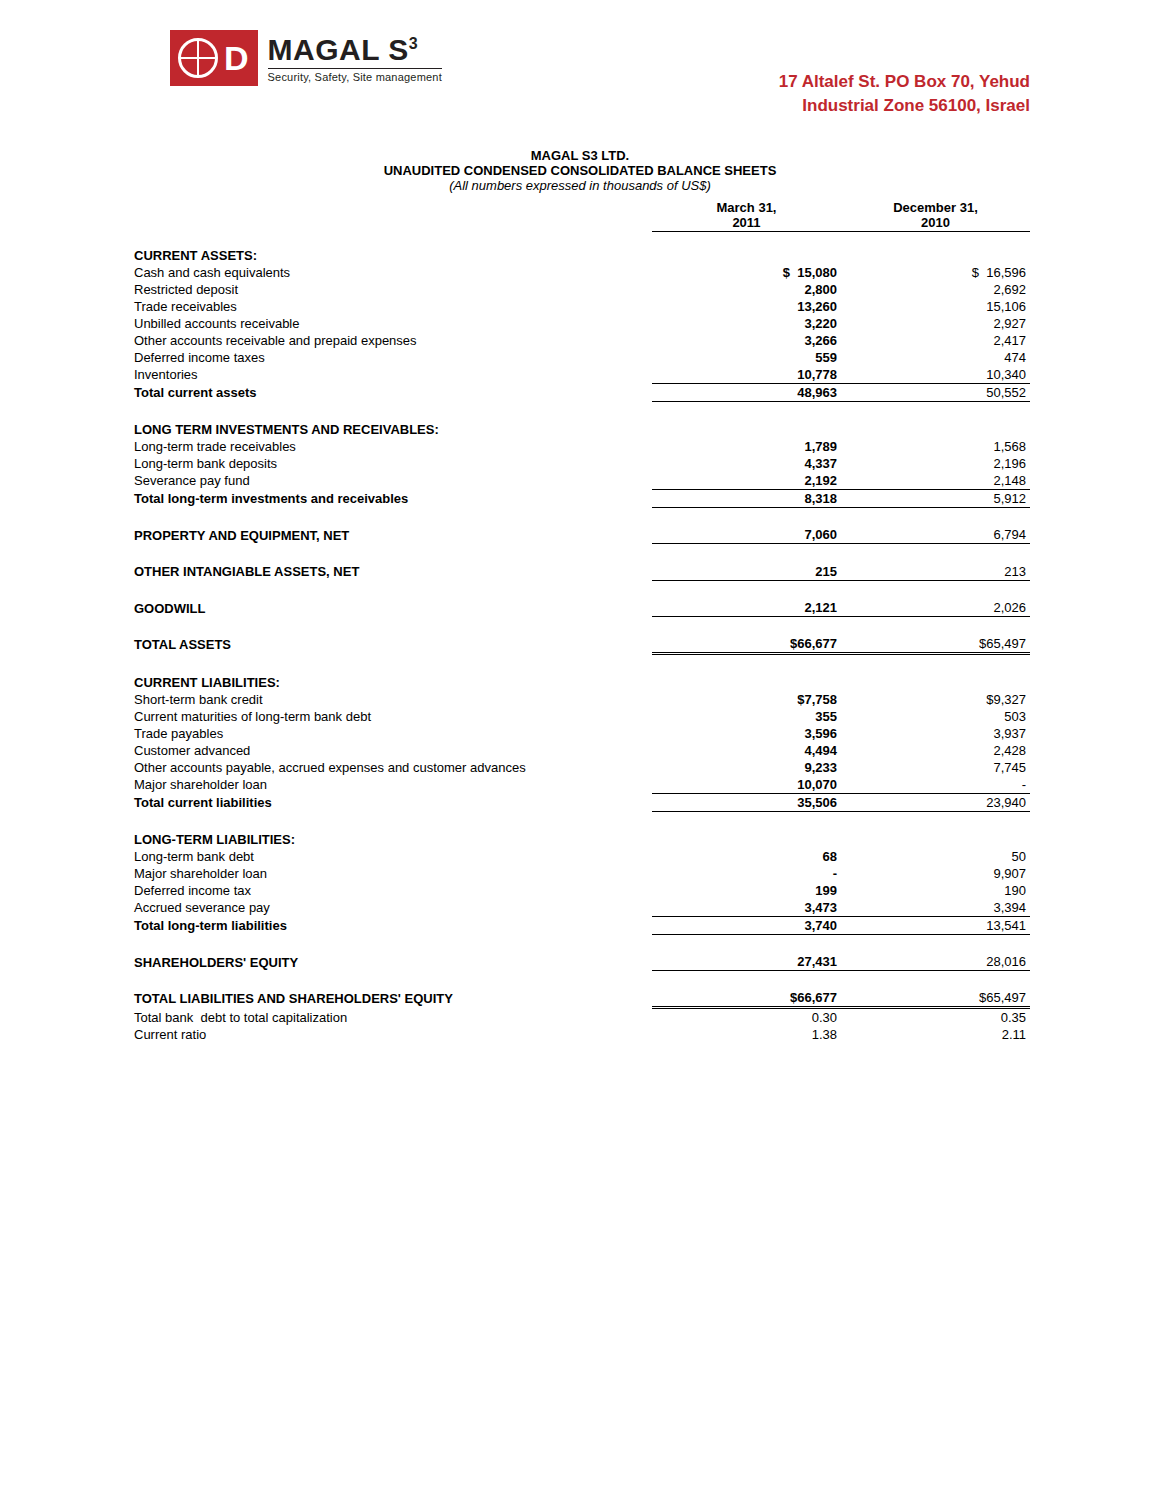D
MAGAL S3
Security, Safety, Site management
17 Altalef St. PO Box 70, Yehud
Industrial Zone 56100, Israel
MAGAL S3 LTD.
UNAUDITED CONDENSED CONSOLIDATED BALANCE SHEETS
(All numbers expressed in thousands of US$)
| | March 31, 2011 | December 31, 2010 |
| --- | --- | --- |
| CURRENT ASSETS: | | |
| Cash and cash equivalents | $ 15,080 | $ 16,596 |
| Restricted deposit | 2,800 | 2,692 |
| Trade receivables | 13,260 | 15,106 |
| Unbilled accounts receivable | 3,220 | 2,927 |
| Other accounts receivable and prepaid expenses | 3,266 | 2,417 |
| Deferred income taxes | 559 | 474 |
| Inventories | 10,778 | 10,340 |
| Total current assets | 48,963 | 50,552 |
| LONG TERM INVESTMENTS AND RECEIVABLES: | | |
| Long-term trade receivables | 1,789 | 1,568 |
| Long-term bank deposits | 4,337 | 2,196 |
| Severance pay fund | 2,192 | 2,148 |
| Total long-term investments and receivables | 8,318 | 5,912 |
| PROPERTY AND EQUIPMENT, NET | 7,060 | 6,794 |
| OTHER INTANGIABLE ASSETS, NET | 215 | 213 |
| GOODWILL | 2,121 | 2,026 |
| TOTAL ASSETS | $66,677 | $65,497 |
| CURRENT LIABILITIES: | | |
| Short-term bank credit | $7,758 | $9,327 |
| Current maturities of long-term bank debt | 355 | 503 |
| Trade payables | 3,596 | 3,937 |
| Customer advanced | 4,494 | 2,428 |
| Other accounts payable, accrued expenses and customer advances | 9,233 | 7,745 |
| Major shareholder loan | 10,070 | - |
| Total current liabilities | 35,506 | 23,940 |
| LONG-TERM LIABILITIES: | | |
| Long-term bank debt | 68 | 50 |
| Major shareholder loan | - | 9,907 |
| Deferred income tax | 199 | 190 |
| Accrued severance pay | 3,473 | 3,394 |
| Total long-term liabilities | 3,740 | 13,541 |
| SHAREHOLDERS' EQUITY | 27,431 | 28,016 |
| TOTAL LIABILITIES AND SHAREHOLDERS' EQUITY | $66,677 | $65,497 |
| Total bank debt to total capitalization | 0.30 | 0.35 |
| Current ratio | 1.38 | 2.11 |